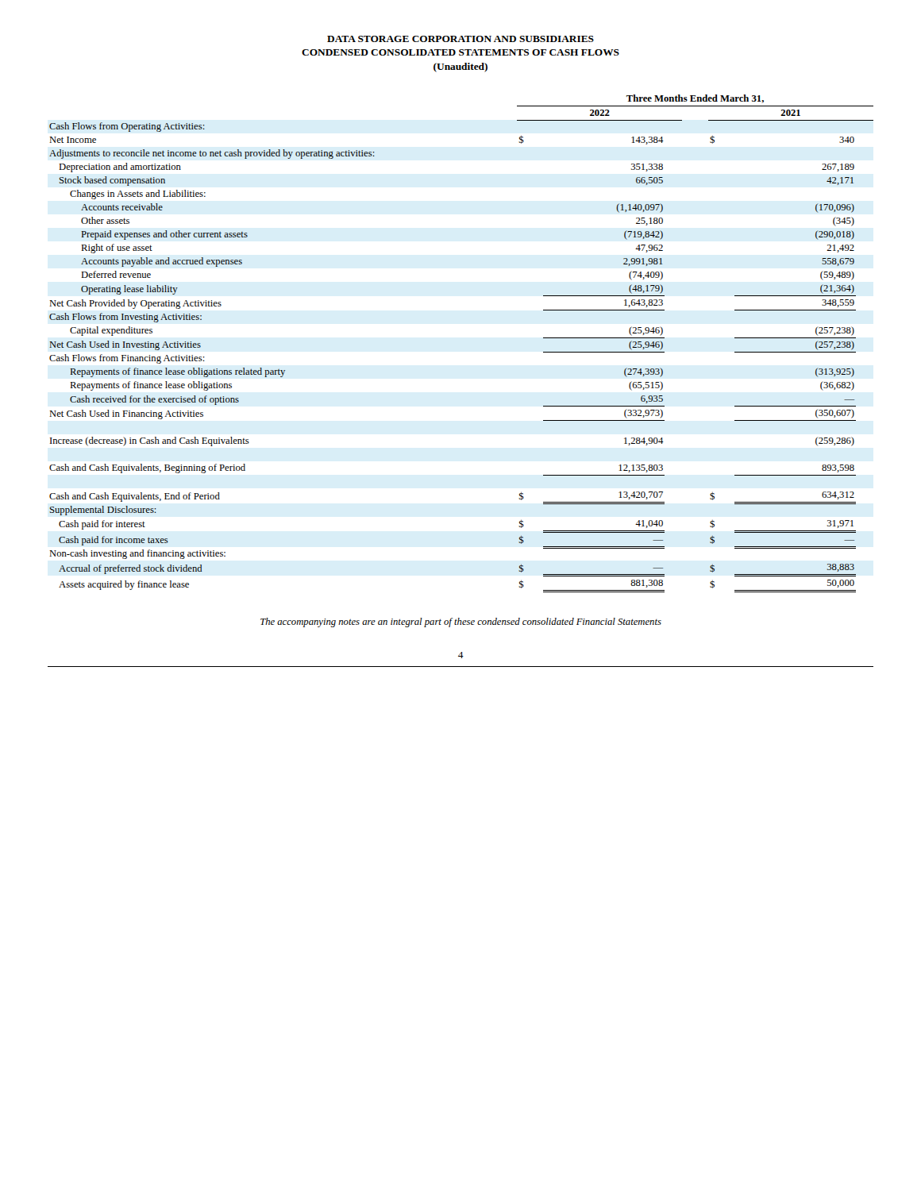DATA STORAGE CORPORATION AND SUBSIDIARIES
CONDENSED CONSOLIDATED STATEMENTS OF CASH FLOWS
(Unaudited)
| | | Three Months Ended March 31, |
| | | 2022 | | 2021 |
| Cash Flows from Operating Activities: | | | | | | | | |
| Net Income | | $ | 143,384 | | | $ | 340 | |
| Adjustments to reconcile net income to net cash provided by operating activities: | | | | | | | | |
| Depreciation and amortization | | | 351,338 | | | | 267,189 | |
| Stock based compensation | | | 66,505 | | | | 42,171 | |
| Changes in Assets and Liabilities: | | | | | | | | |
| Accounts receivable | | | (1,140,097) | | | | (170,096) | |
| Other assets | | | 25,180 | | | | (345) | |
| Prepaid expenses and other current assets | | | (719,842) | | | | (290,018) | |
| Right of use asset | | | 47,962 | | | | 21,492 | |
| Accounts payable and accrued expenses | | | 2,991,981 | | | | 558,679 | |
| Deferred revenue | | | (74,409) | | | | (59,489) | |
| Operating lease liability | | | (48,179) | | | | (21,364) | |
| Net Cash Provided by Operating Activities | | | 1,643,823 | | | | 348,559 | |
| Cash Flows from Investing Activities: | | | | | | | | |
| Capital expenditures | | | (25,946) | | | | (257,238) | |
| Net Cash Used in Investing Activities | | | (25,946) | | | | (257,238) | |
| Cash Flows from Financing Activities: | | | | | | | | |
| Repayments of finance lease obligations related party | | | (274,393) | | | | (313,925) | |
| Repayments of finance lease obligations | | | (65,515) | | | | (36,682) | |
| Cash received for the exercised of options | | | 6,935 | | | | — | |
| Net Cash Used in Financing Activities | | | (332,973) | | | | (350,607) | |
| Increase (decrease) in Cash and Cash Equivalents | | | 1,284,904 | | | | (259,286) | |
| Cash and Cash Equivalents, Beginning of Period | | | 12,135,803 | | | | 893,598 | |
| Cash and Cash Equivalents, End of Period | | $ | 13,420,707 | | | $ | 634,312 | |
| Supplemental Disclosures: | | | | | | | | |
| Cash paid for interest | | $ | 41,040 | | | $ | 31,971 | |
| Cash paid for income taxes | | $ | — | | | $ | — | |
| Non-cash investing and financing activities: | | | | | | | | |
| Accrual of preferred stock dividend | | $ | — | | | $ | 38,883 | |
| Assets acquired by finance lease | | $ | 881,308 | | | $ | 50,000 | |
The accompanying notes are an integral part of these condensed consolidated Financial Statements
4